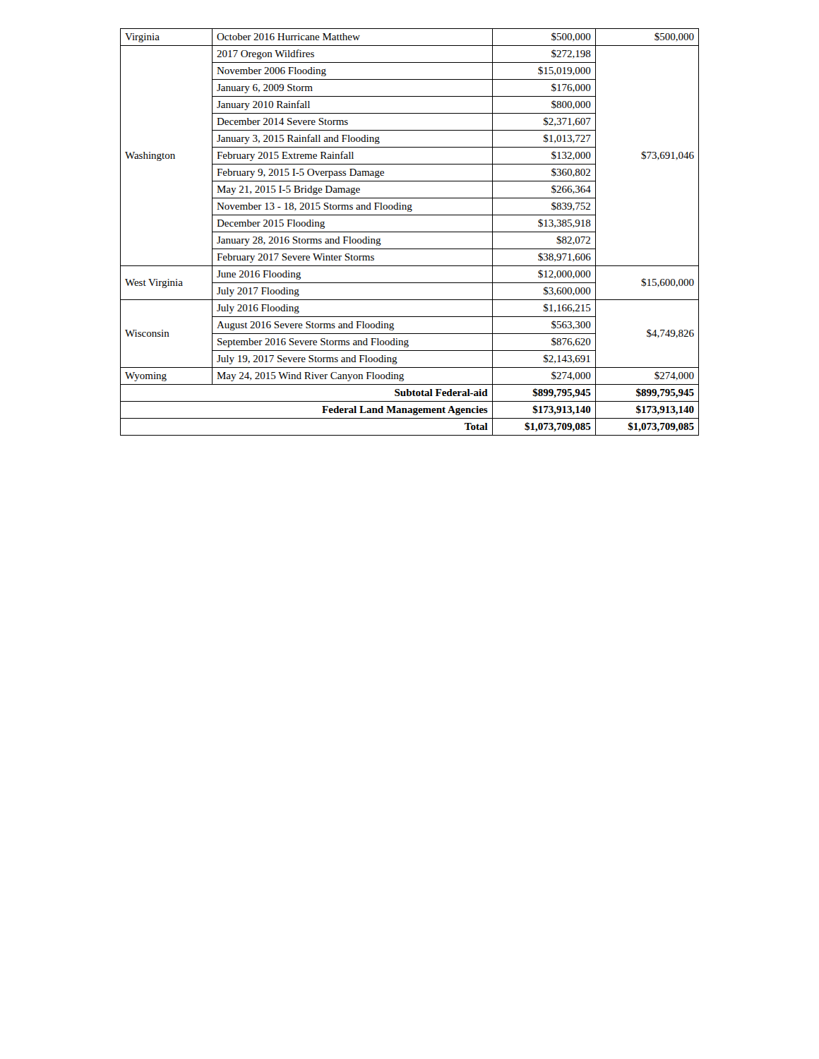| Virginia | October 2016 Hurricane Matthew | $500,000 | $500,000 |
| Washington | 2017 Oregon Wildfires | $272,198 | $73,691,046 |
| November 2006 Flooding | $15,019,000 |
| January 6, 2009 Storm | $176,000 |
| January 2010 Rainfall | $800,000 |
| December 2014 Severe Storms | $2,371,607 |
| January 3, 2015 Rainfall and Flooding | $1,013,727 |
| February 2015 Extreme Rainfall | $132,000 |
| February 9, 2015 I-5 Overpass Damage | $360,802 |
| May 21, 2015 I-5 Bridge Damage | $266,364 |
| November 13 - 18, 2015 Storms and Flooding | $839,752 |
| December 2015 Flooding | $13,385,918 |
| January 28, 2016 Storms and Flooding | $82,072 |
| February 2017 Severe Winter Storms | $38,971,606 |
| West Virginia | June 2016 Flooding | $12,000,000 | $15,600,000 |
| July 2017 Flooding | $3,600,000 |
| Wisconsin | July 2016 Flooding | $1,166,215 | $4,749,826 |
| August 2016 Severe Storms and Flooding | $563,300 |
| September 2016 Severe Storms and Flooding | $876,620 |
| July 19, 2017 Severe Storms and Flooding | $2,143,691 |
| Wyoming | May 24, 2015 Wind River Canyon Flooding | $274,000 | $274,000 |
| Subtotal Federal-aid | $899,795,945 | $899,795,945 |
| Federal Land Management Agencies | $173,913,140 | $173,913,140 |
| Total | $1,073,709,085 | $1,073,709,085 |